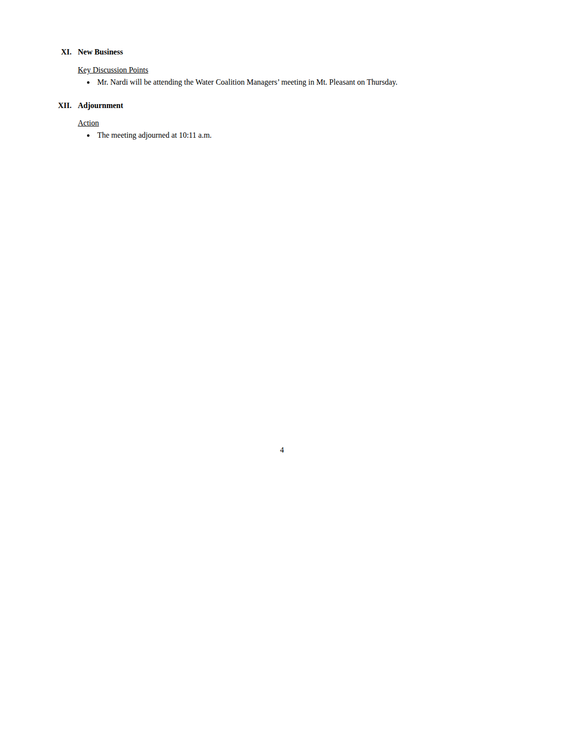XI. New Business
Key Discussion Points
Mr. Nardi will be attending the Water Coalition Managers’ meeting in Mt. Pleasant on Thursday.
XII. Adjournment
Action
The meeting adjourned at 10:11 a.m.
4